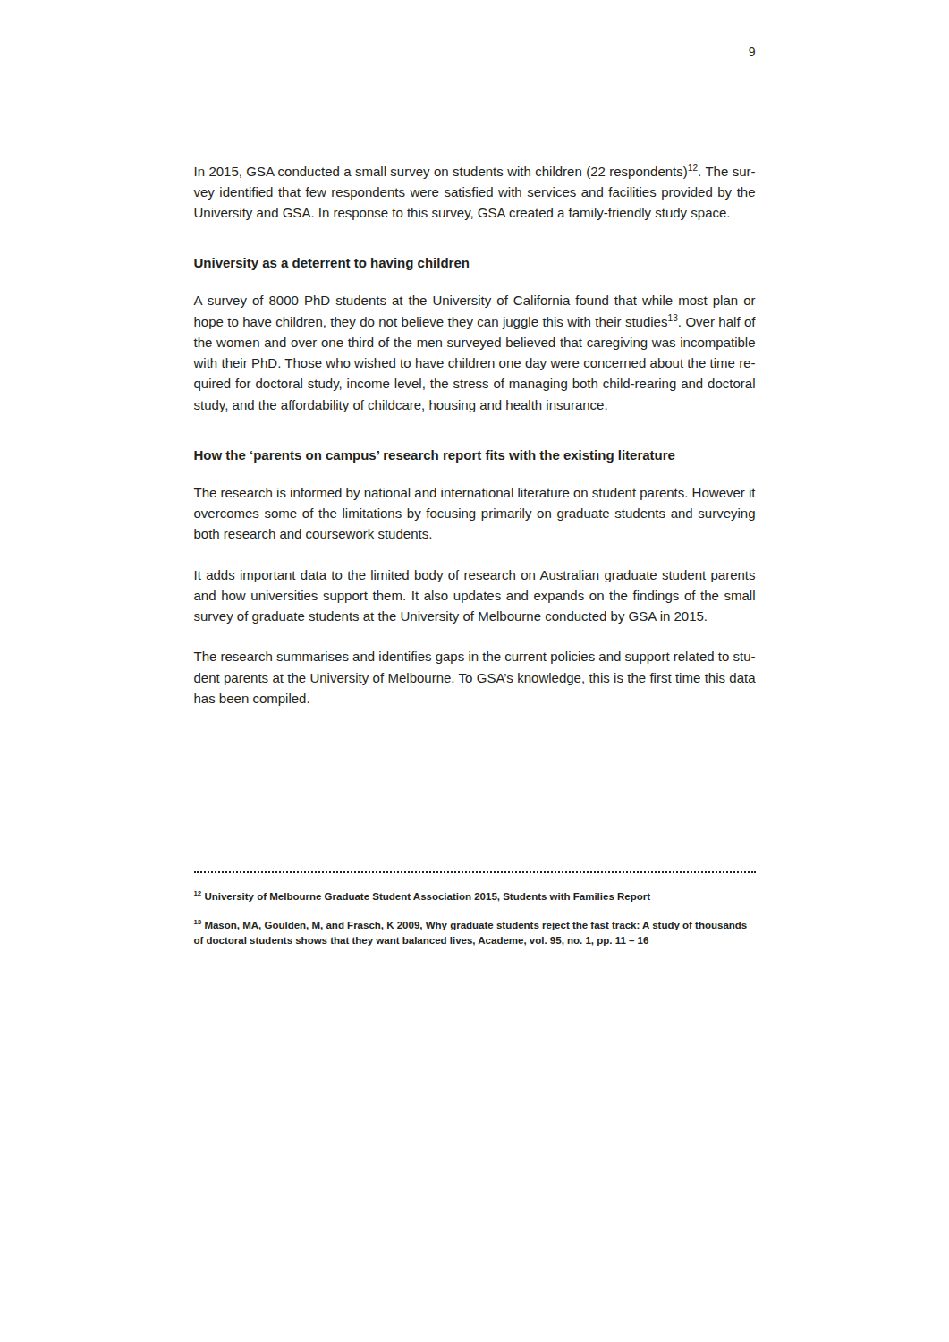9
In 2015, GSA conducted a small survey on students with children (22 respondents)12. The survey identified that few respondents were satisfied with services and facilities provided by the University and GSA. In response to this survey, GSA created a family-friendly study space.
University as a deterrent to having children
A survey of 8000 PhD students at the University of California found that while most plan or hope to have children, they do not believe they can juggle this with their studies13. Over half of the women and over one third of the men surveyed believed that caregiving was incompatible with their PhD. Those who wished to have children one day were concerned about the time required for doctoral study, income level, the stress of managing both child-rearing and doctoral study, and the affordability of childcare, housing and health insurance.
How the ‘parents on campus’ research report fits with the existing literature
The research is informed by national and international literature on student parents. However it overcomes some of the limitations by focusing primarily on graduate students and surveying both research and coursework students.
It adds important data to the limited body of research on Australian graduate student parents and how universities support them. It also updates and expands on the findings of the small survey of graduate students at the University of Melbourne conducted by GSA in 2015.
The research summarises and identifies gaps in the current policies and support related to student parents at the University of Melbourne. To GSA’s knowledge, this is the first time this data has been compiled.
12 University of Melbourne Graduate Student Association 2015, Students with Families Report
13 Mason, MA, Goulden, M, and Frasch, K 2009, Why graduate students reject the fast track: A study of thousands of doctoral students shows that they want balanced lives, Academe, vol. 95, no. 1, pp. 11 – 16